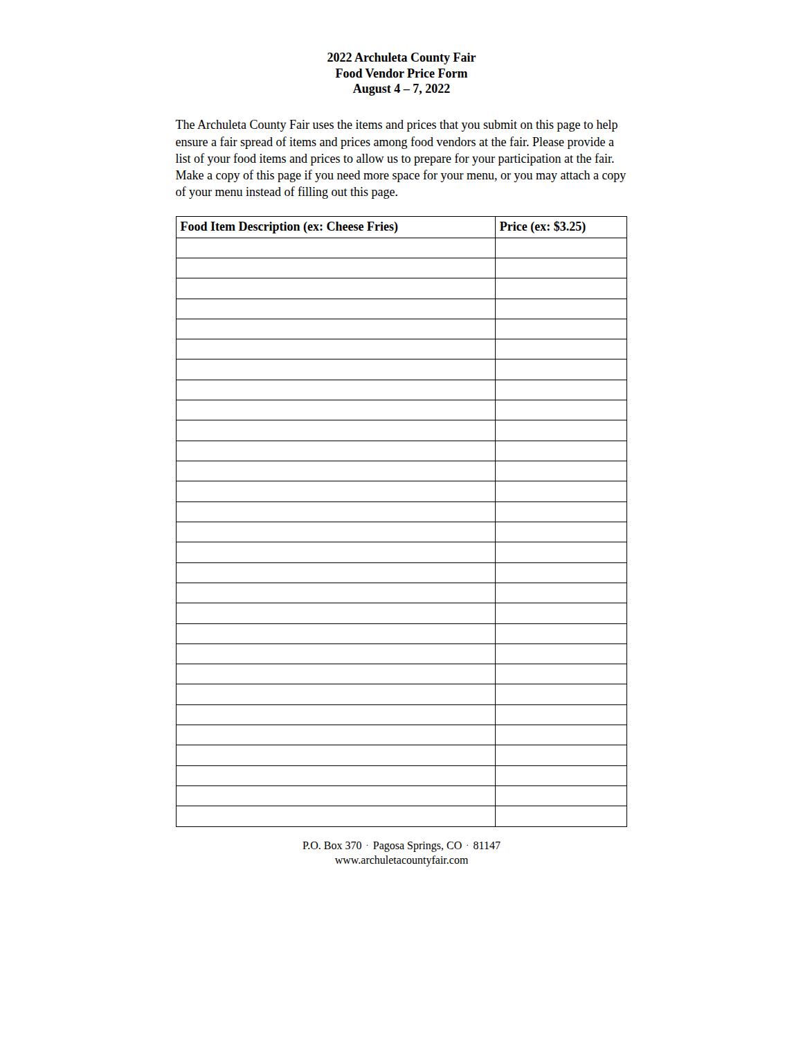2022 Archuleta County Fair
Food Vendor Price Form
August 4 – 7, 2022
The Archuleta County Fair uses the items and prices that you submit on this page to help ensure a fair spread of items and prices among food vendors at the fair. Please provide a list of your food items and prices to allow us to prepare for your participation at the fair. Make a copy of this page if you need more space for your menu, or you may attach a copy of your menu instead of filling out this page.
| Food Item Description (ex: Cheese Fries) | Price (ex: $3.25) |
| --- | --- |
P.O. Box 370 · Pagosa Springs, CO · 81147
www.archuletacountyfair.com